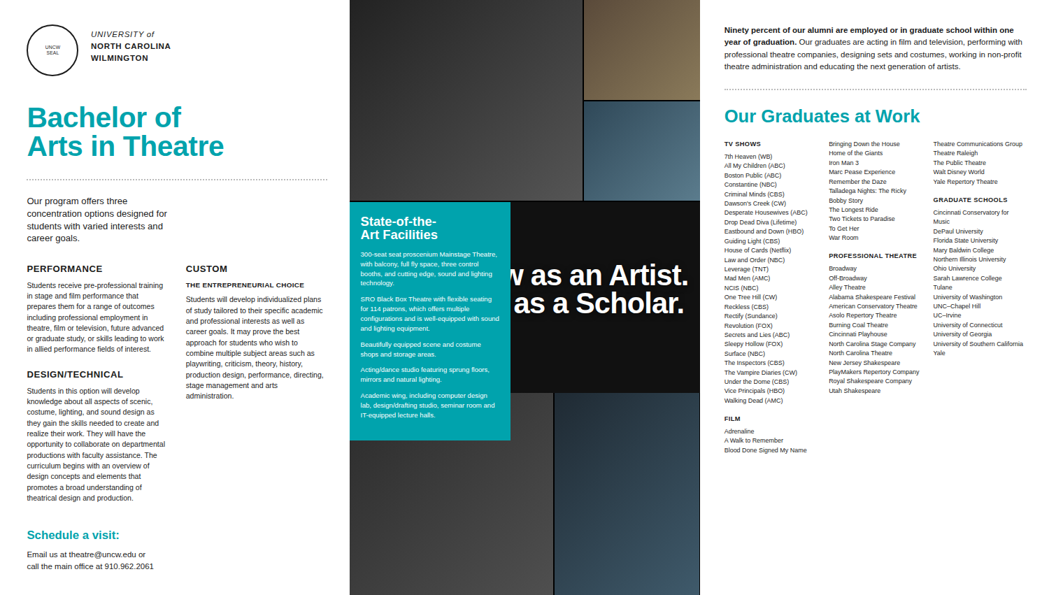UNCW
SEAL
UNIVERSITY of NORTH CAROLINA WILMINGTON
Bachelor of
Arts in Theatre
Our program offers three concentration options designed for students with varied interests and career goals.
PERFORMANCE
Students receive pre-professional training in stage and film performance that prepares them for a range of outcomes including professional employment in theatre, film or television, future advanced or graduate study, or skills leading to work in allied performance fields of interest.
DESIGN/TECHNICAL
Students in this option will develop knowledge about all aspects of scenic, costume, lighting, and sound design as they gain the skills needed to create and realize their work. They will have the opportunity to collaborate on departmental productions with faculty assistance. The curriculum begins with an overview of design concepts and elements that promotes a broad understanding of theatrical design and production.
CUSTOM
THE ENTREPRENEURIAL CHOICE
Students will develop individualized plans of study tailored to their specific academic and professional interests as well as career goals. It may prove the best approach for students who wish to combine multiple subject areas such as playwriting, criticism, theory, history, production design, performance, directing, stage management and arts administration.
Schedule a visit:
Email us at theatre@uncw.edu or
call the main office at 910.962.2061
State-of-the-
Art Facilities
300-seat seat proscenium Mainstage Theatre, with balcony, full fly space, three control booths, and cutting edge, sound and lighting technology.
SRO Black Box Theatre with flexible seating for 114 patrons, which offers multiple configurations and is well-equipped with sound and lighting equipment.
Beautifully equipped scene and costume shops and storage areas.
Acting/dance studio featuring sprung floors, mirrors and natural lighting.
Academic wing, including computer design lab, design/drafting studio, seminar room and IT-equipped lecture halls.
Grow as an Artist. Grow as a Scholar.
Ninety percent of our alumni are employed or in graduate school within one year of graduation. Our graduates are acting in film and television, performing with professional theatre companies, designing sets and costumes, working in non-profit theatre administration and educating the next generation of artists.
Our Graduates at Work
TV SHOWS
7th Heaven (WB)
All My Children (ABC)
Boston Public (ABC)
Constantine (NBC)
Criminal Minds (CBS)
Dawson's Creek (CW)
Desperate Housewives (ABC)
Drop Dead Diva (Lifetime)
Eastbound and Down (HBO)
Guiding Light (CBS)
House of Cards (Netflix)
Law and Order (NBC)
Leverage (TNT)
Mad Men (AMC)
NCIS (NBC)
One Tree Hill (CW)
Reckless (CBS)
Rectify (Sundance)
Revolution (FOX)
Secrets and Lies (ABC)
Sleepy Hollow (FOX)
Surface (NBC)
The Inspectors (CBS)
The Vampire Diaries (CW)
Under the Dome (CBS)
Vice Principals (HBO)
Walking Dead (AMC)
FILM
Adrenaline
A Walk to Remember
Blood Done Signed My Name
Bringing Down the House
Home of the Giants
Iron Man 3
Marc Pease Experience
Remember the Daze
Talladega Nights: The Ricky Bobby Story
The Longest Ride
Two Tickets to Paradise
To Get Her
War Room
PROFESSIONAL THEATRE
Broadway
Off-Broadway
Alley Theatre
Alabama Shakespeare Festival
American Conservatory Theatre
Asolo Repertory Theatre
Burning Coal Theatre
Cincinnati Playhouse
North Carolina Stage Company
North Carolina Theatre
New Jersey Shakespeare
PlayMakers Repertory Company
Royal Shakespeare Company
Utah Shakespeare
Theatre Communications Group
Theatre Raleigh
The Public Theatre
Walt Disney World
Yale Repertory Theatre
GRADUATE SCHOOLS
Cincinnati Conservatory for Music
DePaul University
Florida State University
Mary Baldwin College
Northern Illinois University
Ohio University
Sarah Lawrence College
Tulane
University of Washington
UNC–Chapel Hill
UC–Irvine
University of Connecticut
University of Georgia
University of Southern California
Yale